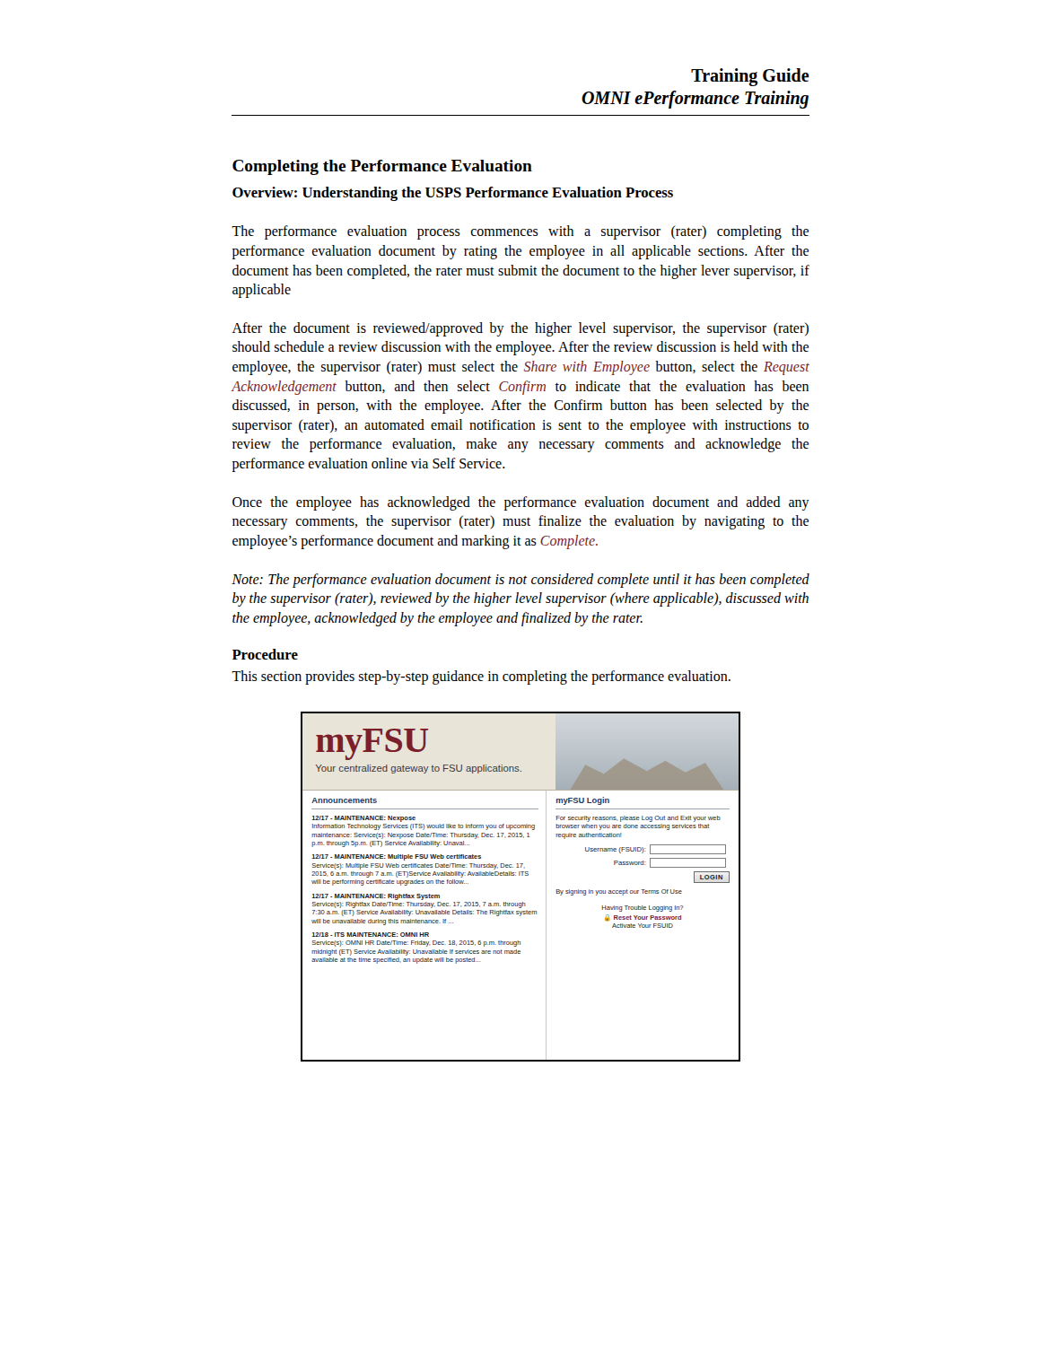Training Guide
OMNI ePerformance Training
Completing the Performance Evaluation
Overview: Understanding the USPS Performance Evaluation Process
The performance evaluation process commences with a supervisor (rater) completing the performance evaluation document by rating the employee in all applicable sections. After the document has been completed, the rater must submit the document to the higher lever supervisor, if applicable
After the document is reviewed/approved by the higher level supervisor, the supervisor (rater) should schedule a review discussion with the employee. After the review discussion is held with the employee, the supervisor (rater) must select the Share with Employee button, select the Request Acknowledgement button, and then select Confirm to indicate that the evaluation has been discussed, in person, with the employee. After the Confirm button has been selected by the supervisor (rater), an automated email notification is sent to the employee with instructions to review the performance evaluation, make any necessary comments and acknowledge the performance evaluation online via Self Service.
Once the employee has acknowledged the performance evaluation document and added any necessary comments, the supervisor (rater) must finalize the evaluation by navigating to the employee’s performance document and marking it as Complete.
Note: The performance evaluation document is not considered complete until it has been completed by the supervisor (rater), reviewed by the higher level supervisor (where applicable), discussed with the employee, acknowledged by the employee and finalized by the rater.
Procedure
This section provides step-by-step guidance in completing the performance evaluation.
myFSU
Your centralized gateway to FSU applications.
Announcements
12/17 - MAINTENANCE: Nexpose
Information Technology Services (ITS) would like to inform you of upcoming maintenance: Service(s): Nexpose Date/Time: Thursday, Dec. 17, 2015, 1 p.m. through 5p.m. (ET) Service Availability: Unaval...
12/17 - MAINTENANCE: Multiple FSU Web certificates
Service(s): Multiple FSU Web certificates Date/Time: Thursday, Dec. 17, 2015, 6 a.m. through 7 a.m. (ET)Service Availability: AvailableDetails: ITS will be performing certificate upgrades on the follow...
12/17 - MAINTENANCE: Rightfax System
Service(s): Rightfax Date/Time: Thursday, Dec. 17, 2015, 7 a.m. through 7:30 a.m. (ET) Service Availability: Unavailable Details: The Rightfax system will be unavailable during this maintenance. If ...
12/18 - ITS MAINTENANCE: OMNI HR
Service(s): OMNI HR Date/Time: Friday, Dec. 18, 2015, 6 p.m. through midnight (ET) Service Availability: Unavailable If services are not made available at the time specified, an update will be posted...
myFSU Login
For security reasons, please Log Out and Exit your web browser when you are done accessing services that require authentication!
Username (FSUID):
Password:
LOGIN
By signing in you accept our Terms Of Use
Having Trouble Logging In?
🔒 Reset Your Password
Activate Your FSUID